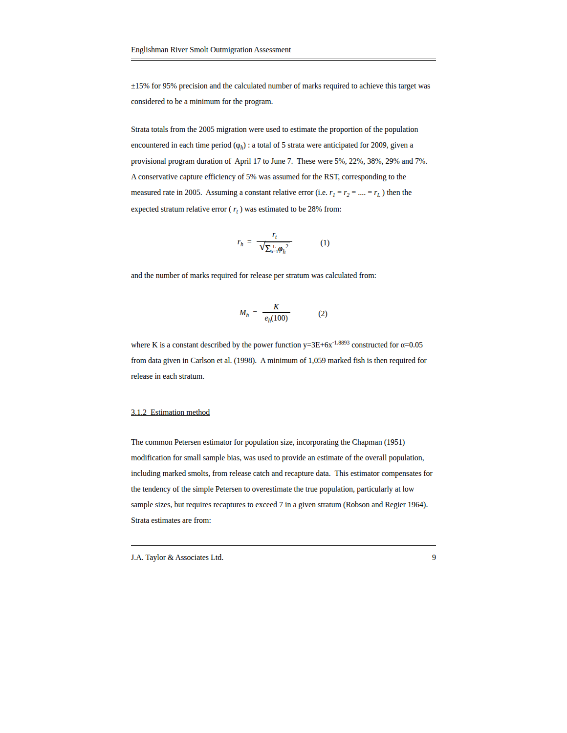Englishman River Smolt Outmigration Assessment
±15% for 95% precision and the calculated number of marks required to achieve this target was considered to be a minimum for the program.
Strata totals from the 2005 migration were used to estimate the proportion of the population encountered in each time period (φh) : a total of 5 strata were anticipated for 2009, given a provisional program duration of April 17 to June 7. These were 5%, 22%, 38%, 29% and 7%. A conservative capture efficiency of 5% was assumed for the RST, corresponding to the measured rate in 2005. Assuming a constant relative error (i.e. r 1 = r 2 = .... = rL ) then the expected stratum relative error ( rt ) was estimated to be 28% from:
rh = rt ΣLh=1 φh 2 (1)
and the number of marks required for release per stratum was calculated from:
Mh = K eh(100) (2)
where K is a constant described by the power function y=3E+6x-1.8893 constructed for α=0.05 from data given in Carlson et al. (1998). A minimum of 1,059 marked fish is then required for release in each stratum.
3.1.2 Estimation method
The common Petersen estimator for population size, incorporating the Chapman (1951) modification for small sample bias, was used to provide an estimate of the overall population, including marked smolts, from release catch and recapture data. This estimator compensates for the tendency of the simple Petersen to overestimate the true population, particularly at low sample sizes, but requires recaptures to exceed 7 in a given stratum (Robson and Regier 1964). Strata estimates are from:
J.A. Taylor & Associates Ltd. 9